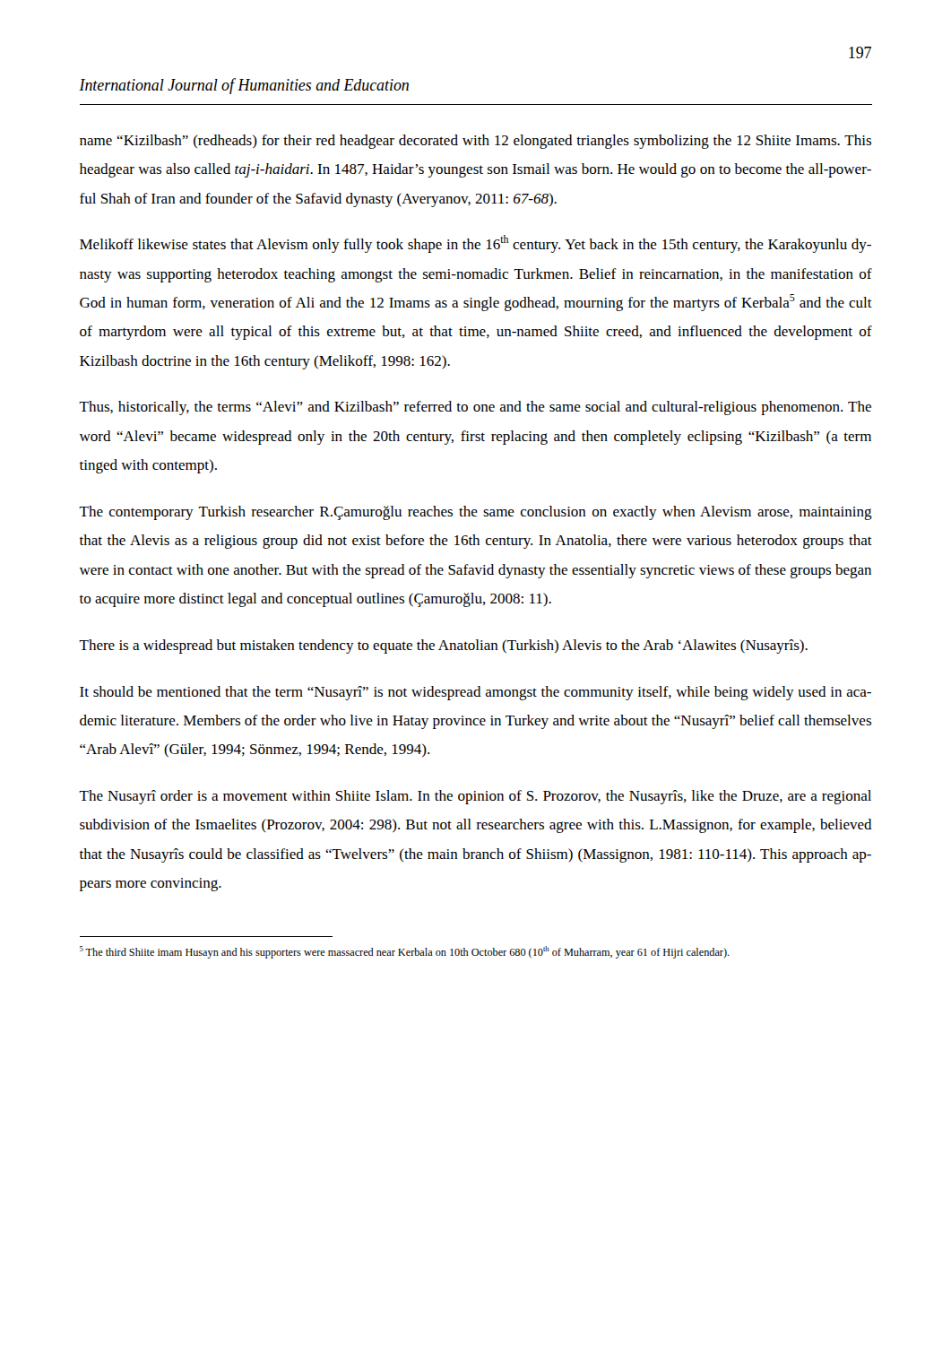197
International Journal of Humanities and Education
name “Kizilbash” (redheads) for their red headgear decorated with 12 elongated triangles symbolizing the 12 Shiite Imams. This headgear was also called taj-i-haidari. In 1487, Haidar’s youngest son Ismail was born. He would go on to become the all-powerful Shah of Iran and founder of the Safavid dynasty (Averyanov, 2011: 67-68).
Melikoff likewise states that Alevism only fully took shape in the 16th century. Yet back in the 15th century, the Karakoyunlu dynasty was supporting heterodox teaching amongst the semi-nomadic Turkmen. Belief in reincarnation, in the manifestation of God in human form, veneration of Ali and the 12 Imams as a single godhead, mourning for the martyrs of Kerbala5 and the cult of martyrdom were all typical of this extreme but, at that time, un-named Shiite creed, and influenced the development of Kizilbash doctrine in the 16th century (Melikoff, 1998: 162).
Thus, historically, the terms “Alevi” and Kizilbash” referred to one and the same social and cultural-religious phenomenon. The word “Alevi” became widespread only in the 20th century, first replacing and then completely eclipsing “Kizilbash” (a term tinged with contempt).
The contemporary Turkish researcher R.Çamuroğlu reaches the same conclusion on exactly when Alevism arose, maintaining that the Alevis as a religious group did not exist before the 16th century. In Anatolia, there were various heterodox groups that were in contact with one another. But with the spread of the Safavid dynasty the essentially syncretic views of these groups began to acquire more distinct legal and conceptual outlines (Çamuroğlu, 2008: 11).
There is a widespread but mistaken tendency to equate the Anatolian (Turkish) Alevis to the Arab ‘Alawites (Nusayrîs).
It should be mentioned that the term “Nusayrî” is not widespread amongst the community itself, while being widely used in academic literature. Members of the order who live in Hatay province in Turkey and write about the “Nusayrî” belief call themselves “Arab Alevî” (Güler, 1994; Sönmez, 1994; Rende, 1994).
The Nusayrî order is a movement within Shiite Islam. In the opinion of S. Prozorov, the Nusayrîs, like the Druze, are a regional subdivision of the Ismaelites (Prozorov, 2004: 298). But not all researchers agree with this. L.Massignon, for example, believed that the Nusayrîs could be classified as “Twelvers” (the main branch of Shiism) (Massignon, 1981: 110-114). This approach appears more convincing.
5 The third Shiite imam Husayn and his supporters were massacred near Kerbala on 10th October 680 (10th of Muharram, year 61 of Hijri calendar).